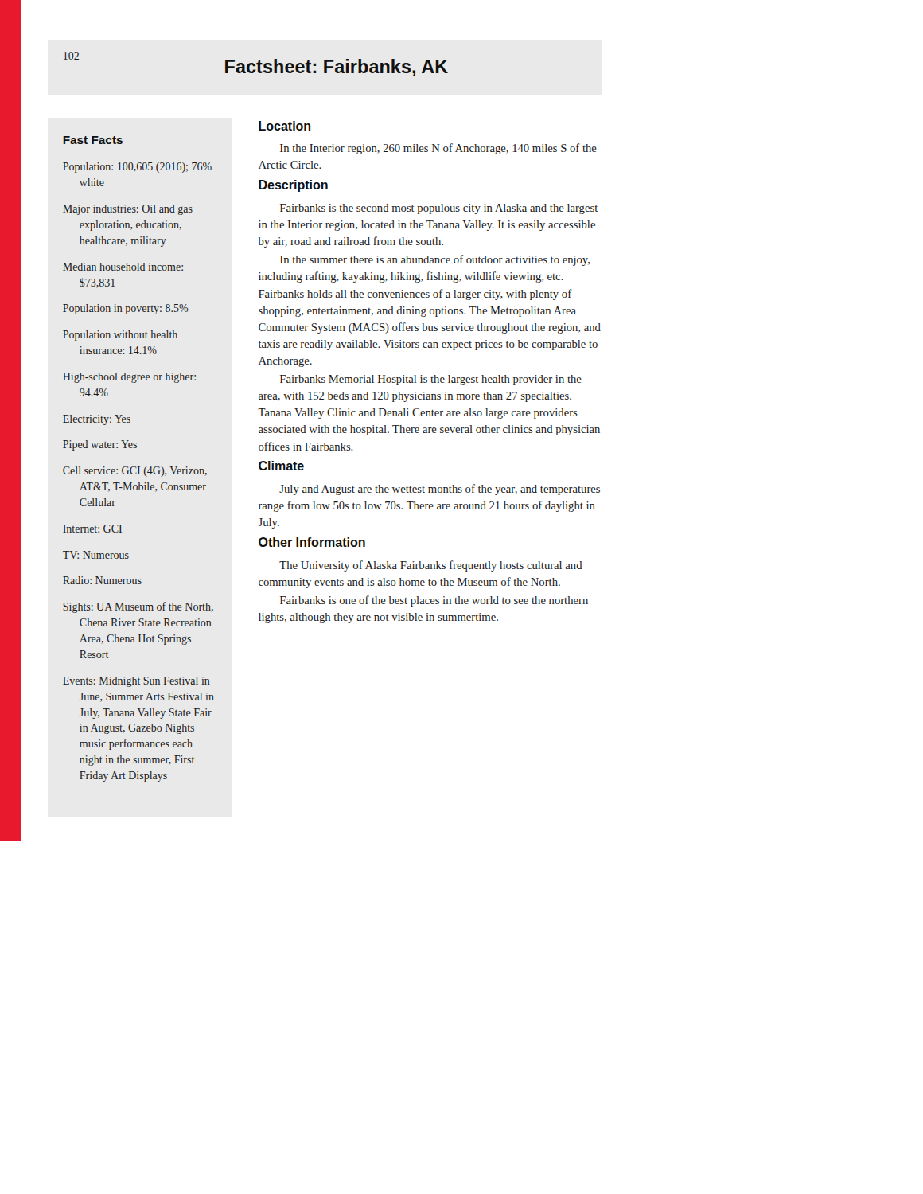102 Factsheet: Fairbanks, AK
Fast Facts
Population: 100,605 (2016); 76% white
Major industries: Oil and gas exploration, education, healthcare, military
Median household income: $73,831
Population in poverty: 8.5%
Population without health insurance: 14.1%
High-school degree or higher: 94.4%
Electricity: Yes
Piped water: Yes
Cell service: GCI (4G), Verizon, AT&T, T-Mobile, Consumer Cellular
Internet: GCI
TV: Numerous
Radio: Numerous
Sights: UA Museum of the North, Chena River State Recreation Area, Chena Hot Springs Resort
Events: Midnight Sun Festival in June, Summer Arts Festival in July, Tanana Valley State Fair in August, Gazebo Nights music performances each night in the summer, First Friday Art Displays
Location
In the Interior region, 260 miles N of Anchorage, 140 miles S of the Arctic Circle.
Description
Fairbanks is the second most populous city in Alaska and the largest in the Interior region, located in the Tanana Valley. It is easily accessible by air, road and railroad from the south.
In the summer there is an abundance of outdoor activities to enjoy, including rafting, kayaking, hiking, fishing, wildlife viewing, etc. Fairbanks holds all the conveniences of a larger city, with plenty of shopping, entertainment, and dining options. The Metropolitan Area Commuter System (MACS) offers bus service throughout the region, and taxis are readily available. Visitors can expect prices to be comparable to Anchorage.
Fairbanks Memorial Hospital is the largest health provider in the area, with 152 beds and 120 physicians in more than 27 specialties. Tanana Valley Clinic and Denali Center are also large care providers associated with the hospital. There are several other clinics and physician offices in Fairbanks.
Climate
July and August are the wettest months of the year, and temperatures range from low 50s to low 70s. There are around 21 hours of daylight in July.
Other Information
The University of Alaska Fairbanks frequently hosts cultural and community events and is also home to the Museum of the North.
Fairbanks is one of the best places in the world to see the northern lights, although they are not visible in summertime.